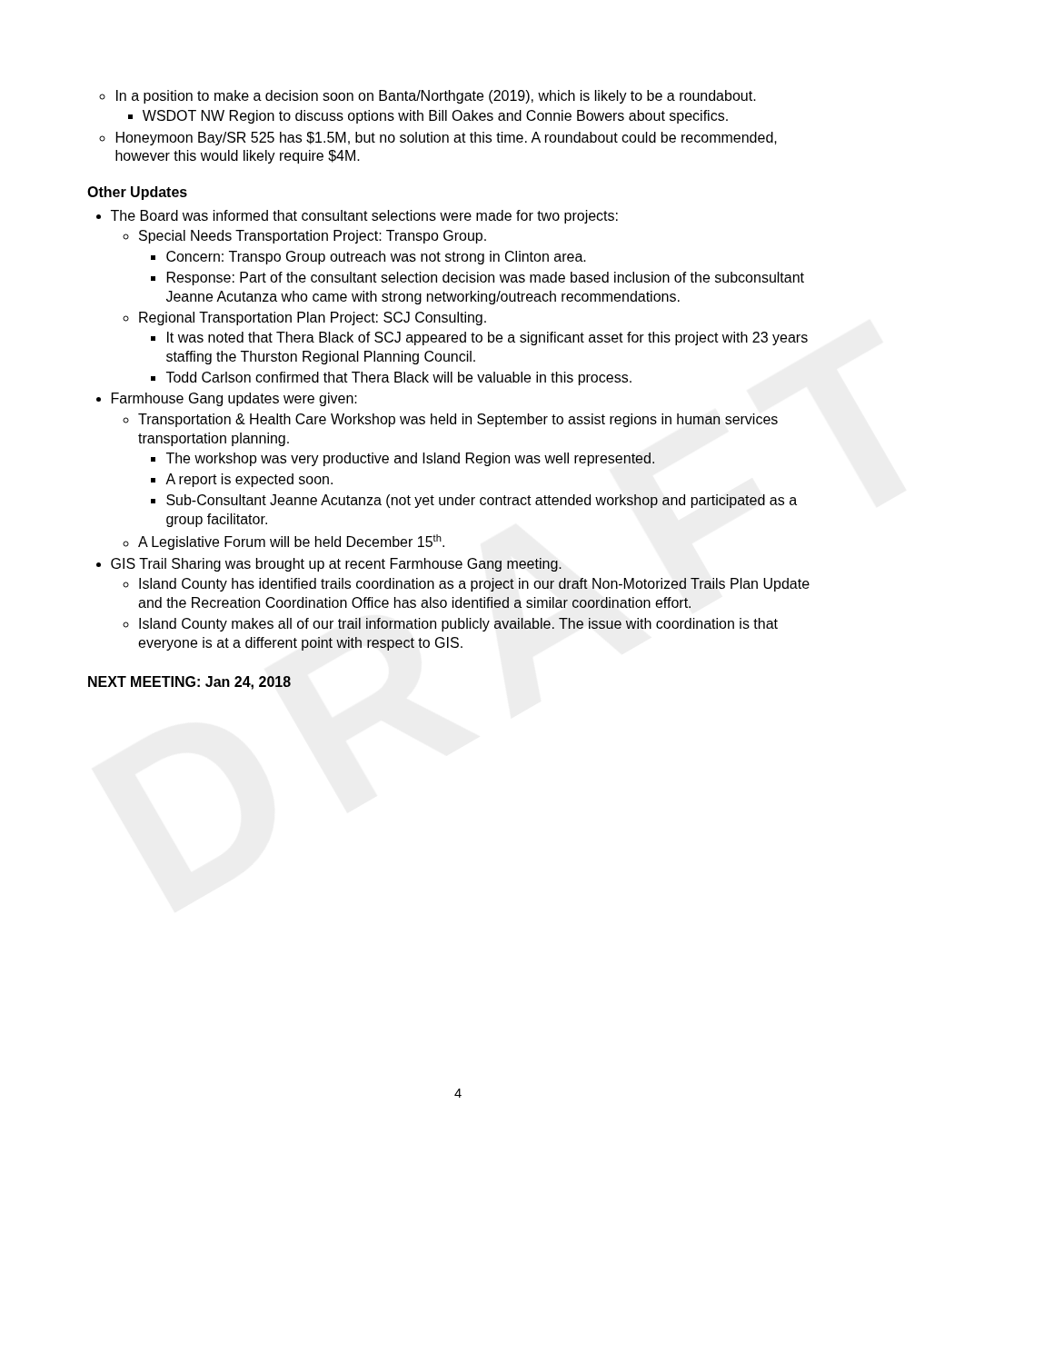In a position to make a decision soon on Banta/Northgate (2019), which is likely to be a roundabout.
WSDOT NW Region to discuss options with Bill Oakes and Connie Bowers about specifics.
Honeymoon Bay/SR 525 has $1.5M, but no solution at this time. A roundabout could be recommended, however this would likely require $4M.
Other Updates
The Board was informed that consultant selections were made for two projects:
Special Needs Transportation Project: Transpo Group.
Concern: Transpo Group outreach was not strong in Clinton area.
Response: Part of the consultant selection decision was made based inclusion of the subconsultant Jeanne Acutanza who came with strong networking/outreach recommendations.
Regional Transportation Plan Project: SCJ Consulting.
It was noted that Thera Black of SCJ appeared to be a significant asset for this project with 23 years staffing the Thurston Regional Planning Council.
Todd Carlson confirmed that Thera Black will be valuable in this process.
Farmhouse Gang updates were given:
Transportation & Health Care Workshop was held in September to assist regions in human services transportation planning.
The workshop was very productive and Island Region was well represented.
A report is expected soon.
Sub-Consultant Jeanne Acutanza (not yet under contract attended workshop and participated as a group facilitator.
A Legislative Forum will be held December 15th.
GIS Trail Sharing was brought up at recent Farmhouse Gang meeting.
Island County has identified trails coordination as a project in our draft Non-Motorized Trails Plan Update and the Recreation Coordination Office has also identified a similar coordination effort.
Island County makes all of our trail information publicly available. The issue with coordination is that everyone is at a different point with respect to GIS.
NEXT MEETING: Jan 24, 2018
4